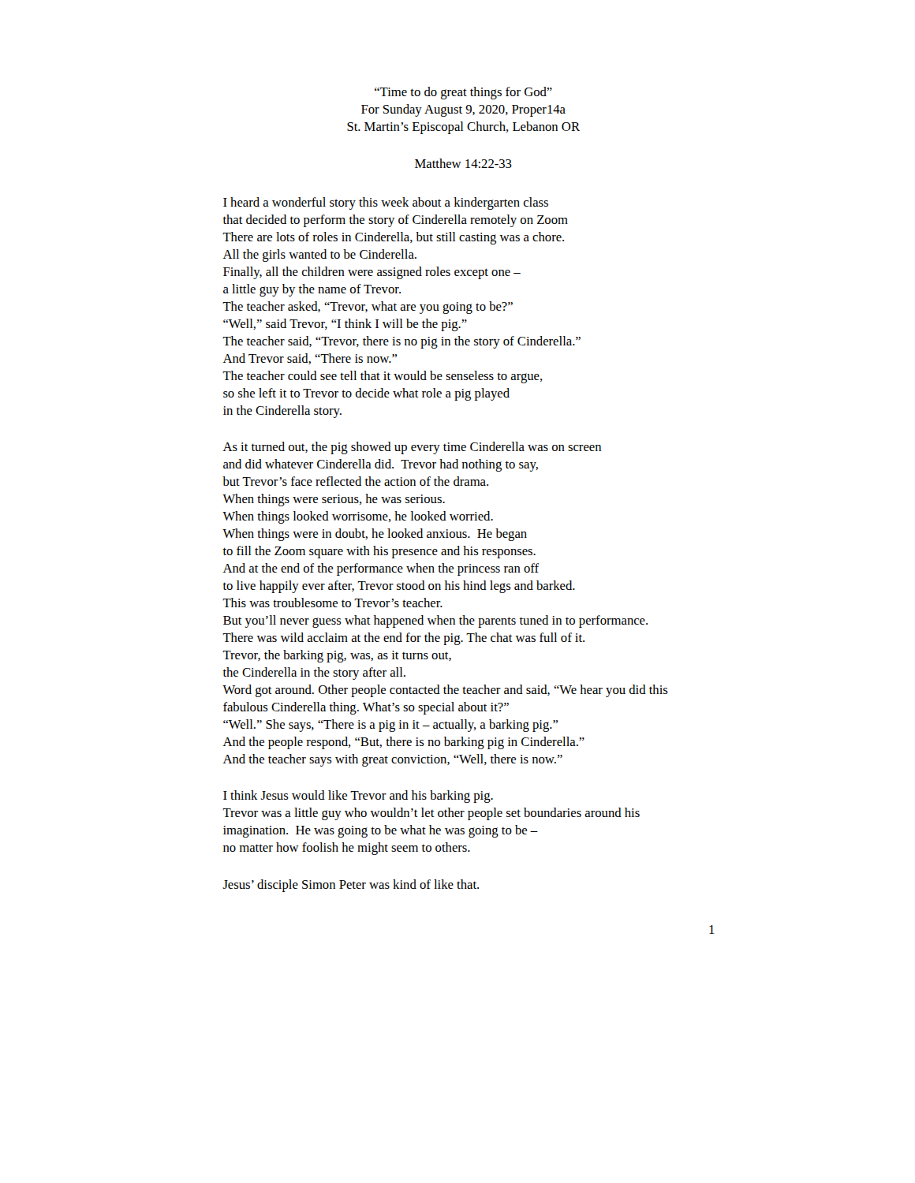“Time to do great things for God”
For Sunday August 9, 2020, Proper14a
St. Martin’s Episcopal Church, Lebanon OR
Matthew 14:22-33
I heard a wonderful story this week about a kindergarten class
that decided to perform the story of Cinderella remotely on Zoom
There are lots of roles in Cinderella, but still casting was a chore.
All the girls wanted to be Cinderella.
Finally, all the children were assigned roles except one –
a little guy by the name of Trevor.
The teacher asked, “Trevor, what are you going to be?”
“Well,” said Trevor, “I think I will be the pig.”
The teacher said, “Trevor, there is no pig in the story of Cinderella.”
And Trevor said, “There is now.”
The teacher could see tell that it would be senseless to argue,
so she left it to Trevor to decide what role a pig played
in the Cinderella story.
As it turned out, the pig showed up every time Cinderella was on screen
and did whatever Cinderella did. Trevor had nothing to say,
but Trevor’s face reflected the action of the drama.
When things were serious, he was serious.
When things looked worrisome, he looked worried.
When things were in doubt, he looked anxious. He began
to fill the Zoom square with his presence and his responses.
And at the end of the performance when the princess ran off
to live happily ever after, Trevor stood on his hind legs and barked.
This was troublesome to Trevor’s teacher.
But you’ll never guess what happened when the parents tuned in to performance.
There was wild acclaim at the end for the pig. The chat was full of it.
Trevor, the barking pig, was, as it turns out,
the Cinderella in the story after all.
Word got around. Other people contacted the teacher and said, “We hear you did this fabulous Cinderella thing. What’s so special about it?”
“Well.” She says, “There is a pig in it – actually, a barking pig.”
And the people respond, “But, there is no barking pig in Cinderella.”
And the teacher says with great conviction, “Well, there is now.”
I think Jesus would like Trevor and his barking pig.
Trevor was a little guy who wouldn’t let other people set boundaries around his imagination. He was going to be what he was going to be –
no matter how foolish he might seem to others.
Jesus’ disciple Simon Peter was kind of like that.
1